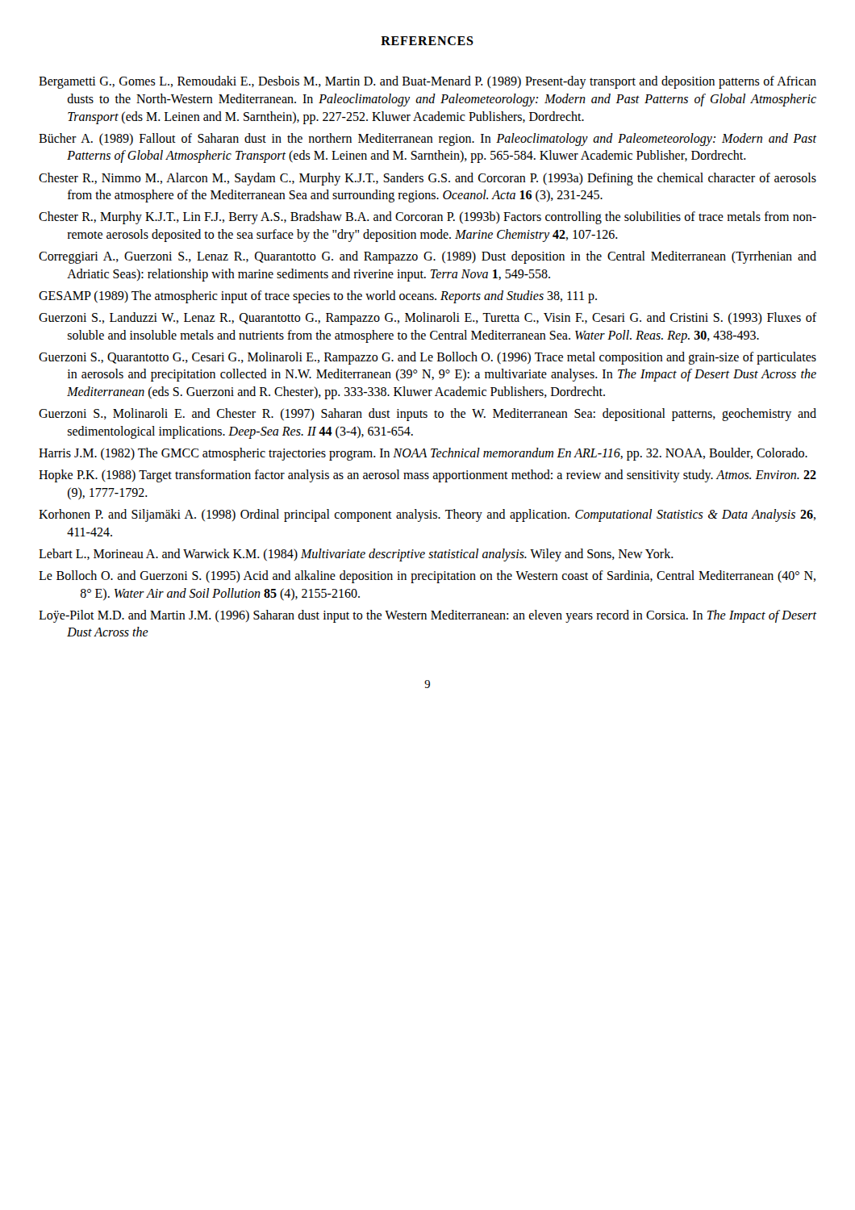REFERENCES
Bergametti G., Gomes L., Remoudaki E., Desbois M., Martin D. and Buat-Menard P. (1989) Present-day transport and deposition patterns of African dusts to the North-Western Mediterranean. In Paleoclimatology and Paleometeorology: Modern and Past Patterns of Global Atmospheric Transport (eds M. Leinen and M. Sarnthein), pp. 227-252. Kluwer Academic Publishers, Dordrecht.
Bücher A. (1989) Fallout of Saharan dust in the northern Mediterranean region. In Paleoclimatology and Paleometeorology: Modern and Past Patterns of Global Atmospheric Transport (eds M. Leinen and M. Sarnthein), pp. 565-584. Kluwer Academic Publisher, Dordrecht.
Chester R., Nimmo M., Alarcon M., Saydam C., Murphy K.J.T., Sanders G.S. and Corcoran P. (1993a) Defining the chemical character of aerosols from the atmosphere of the Mediterranean Sea and surrounding regions. Oceanol. Acta 16 (3), 231-245.
Chester R., Murphy K.J.T., Lin F.J., Berry A.S., Bradshaw B.A. and Corcoran P. (1993b) Factors controlling the solubilities of trace metals from non-remote aerosols deposited to the sea surface by the "dry" deposition mode. Marine Chemistry 42, 107-126.
Correggiari A., Guerzoni S., Lenaz R., Quarantotto G. and Rampazzo G. (1989) Dust deposition in the Central Mediterranean (Tyrrhenian and Adriatic Seas): relationship with marine sediments and riverine input. Terra Nova 1, 549-558.
GESAMP (1989) The atmospheric input of trace species to the world oceans. Reports and Studies 38, 111 p.
Guerzoni S., Landuzzi W., Lenaz R., Quarantotto G., Rampazzo G., Molinaroli E., Turetta C., Visin F., Cesari G. and Cristini S. (1993) Fluxes of soluble and insoluble metals and nutrients from the atmosphere to the Central Mediterranean Sea. Water Poll. Reas. Rep. 30, 438-493.
Guerzoni S., Quarantotto G., Cesari G., Molinaroli E., Rampazzo G. and Le Bolloch O. (1996) Trace metal composition and grain-size of particulates in aerosols and precipitation collected in N.W. Mediterranean (39° N, 9° E): a multivariate analyses. In The Impact of Desert Dust Across the Mediterranean (eds S. Guerzoni and R. Chester), pp. 333-338. Kluwer Academic Publishers, Dordrecht.
Guerzoni S., Molinaroli E. and Chester R. (1997) Saharan dust inputs to the W. Mediterranean Sea: depositional patterns, geochemistry and sedimentological implications. Deep-Sea Res. II 44 (3-4), 631-654.
Harris J.M. (1982) The GMCC atmospheric trajectories program. In NOAA Technical memorandum En ARL-116, pp. 32. NOAA, Boulder, Colorado.
Hopke P.K. (1988) Target transformation factor analysis as an aerosol mass apportionment method: a review and sensitivity study. Atmos. Environ. 22 (9), 1777-1792.
Korhonen P. and Siljamäki A. (1998) Ordinal principal component analysis. Theory and application. Computational Statistics & Data Analysis 26, 411-424.
Lebart L., Morineau A. and Warwick K.M. (1984) Multivariate descriptive statistical analysis. Wiley and Sons, New York.
Le Bolloch O. and Guerzoni S. (1995) Acid and alkaline deposition in precipitation on the Western coast of Sardinia, Central Mediterranean (40° N, 8° E). Water Air and Soil Pollution 85 (4), 2155-2160.
Loÿe-Pilot M.D. and Martin J.M. (1996) Saharan dust input to the Western Mediterranean: an eleven years record in Corsica. In The Impact of Desert Dust Across the
9